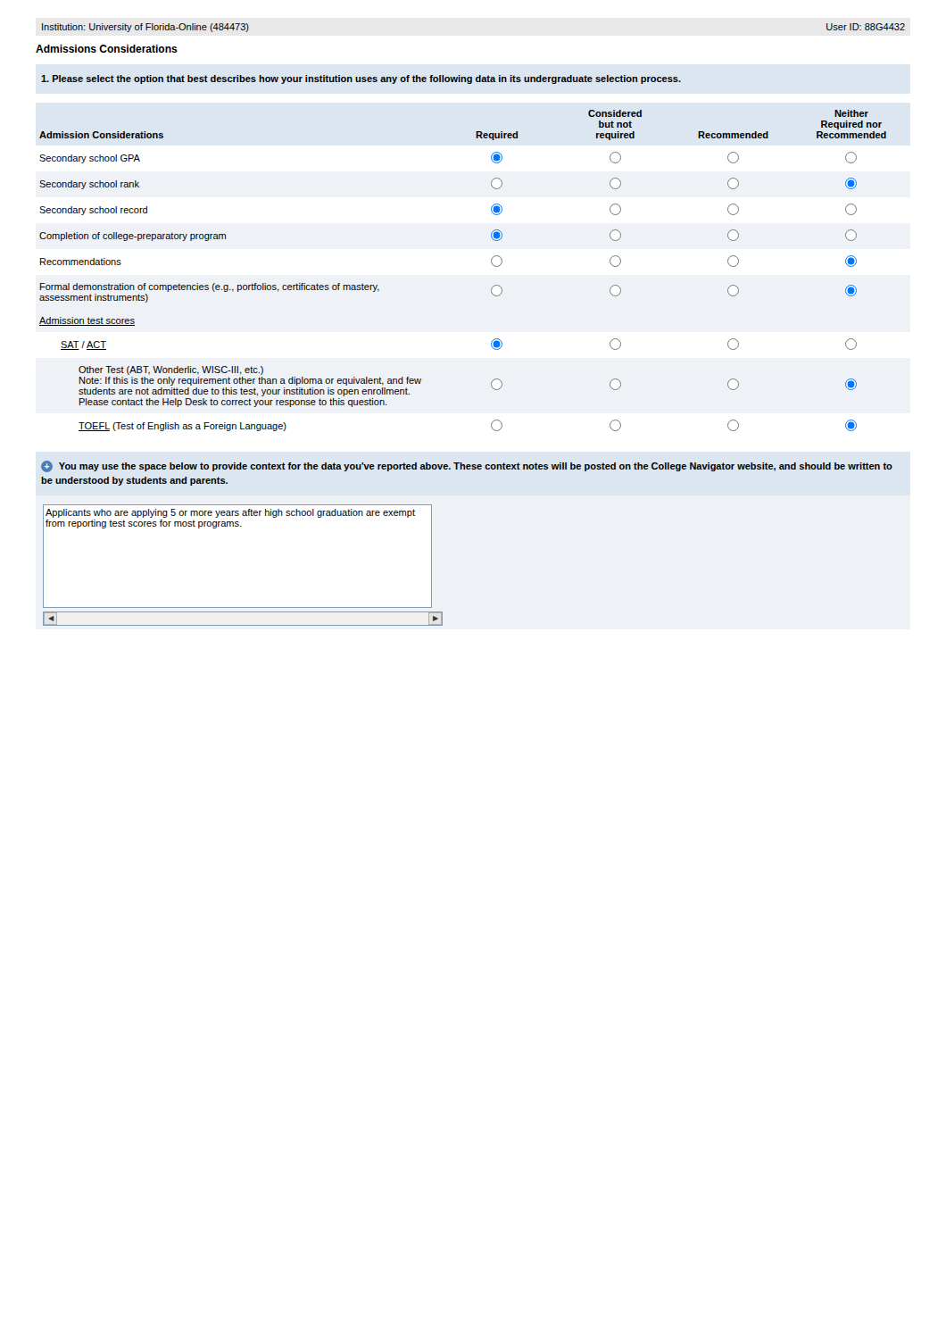Institution: University of Florida-Online (484473) User ID: 88G4432
Admissions Considerations
1. Please select the option that best describes how your institution uses any of the following data in its undergraduate selection process.
| Admission Considerations | Required | Considered but not required | Recommended | Neither Required nor Recommended |
| --- | --- | --- | --- | --- |
| Secondary school GPA | | | | |
| Secondary school rank | | | | |
| Secondary school record | | | | |
| Completion of college-preparatory program | | | | |
| Recommendations | | | | |
| Formal demonstration of competencies (e.g., portfolios, certificates of mastery, assessment instruments) | | | | |
| Admission test scores |
| SAT / ACT | | | | |
| Other Test (ABT, Wonderlic, WISC-III, etc.) Note: If this is the only requirement other than a diploma or equivalent, and few students are not admitted due to this test, your institution is open enrollment. Please contact the Help Desk to correct your response to this question. | | | | |
| TOEFL (Test of English as a Foreign Language) | | | | |
+ You may use the space below to provide context for the data you've reported above. These context notes will be posted on the College Navigator website, and should be written to be understood by students and parents.
Applicants who are applying 5 or more years after high school graduation are exempt from reporting test scores for most programs.
◀
▶